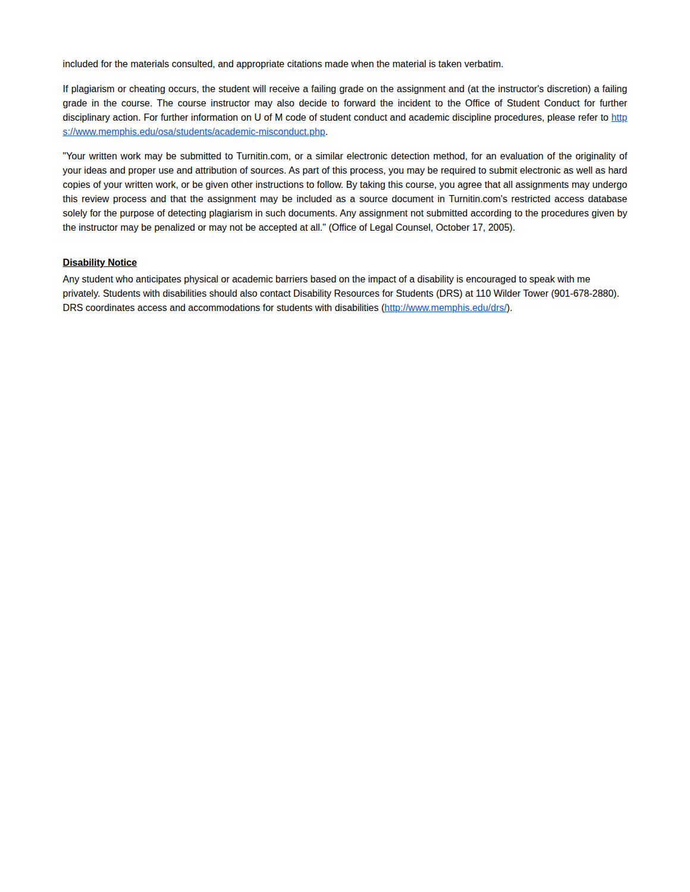included for the materials consulted, and appropriate citations made when the material is taken verbatim.
If plagiarism or cheating occurs, the student will receive a failing grade on the assignment and (at the instructor's discretion) a failing grade in the course. The course instructor may also decide to forward the incident to the Office of Student Conduct for further disciplinary action. For further information on U of M code of student conduct and academic discipline procedures, please refer to https://www.memphis.edu/osa/students/academic-misconduct.php.
"Your written work may be submitted to Turnitin.com, or a similar electronic detection method, for an evaluation of the originality of your ideas and proper use and attribution of sources. As part of this process, you may be required to submit electronic as well as hard copies of your written work, or be given other instructions to follow. By taking this course, you agree that all assignments may undergo this review process and that the assignment may be included as a source document in Turnitin.com's restricted access database solely for the purpose of detecting plagiarism in such documents. Any assignment not submitted according to the procedures given by the instructor may be penalized or may not be accepted at all." (Office of Legal Counsel, October 17, 2005).
Disability Notice
Any student who anticipates physical or academic barriers based on the impact of a disability is encouraged to speak with me privately. Students with disabilities should also contact Disability Resources for Students (DRS) at 110 Wilder Tower (901-678-2880). DRS coordinates access and accommodations for students with disabilities (http://www.memphis.edu/drs/).